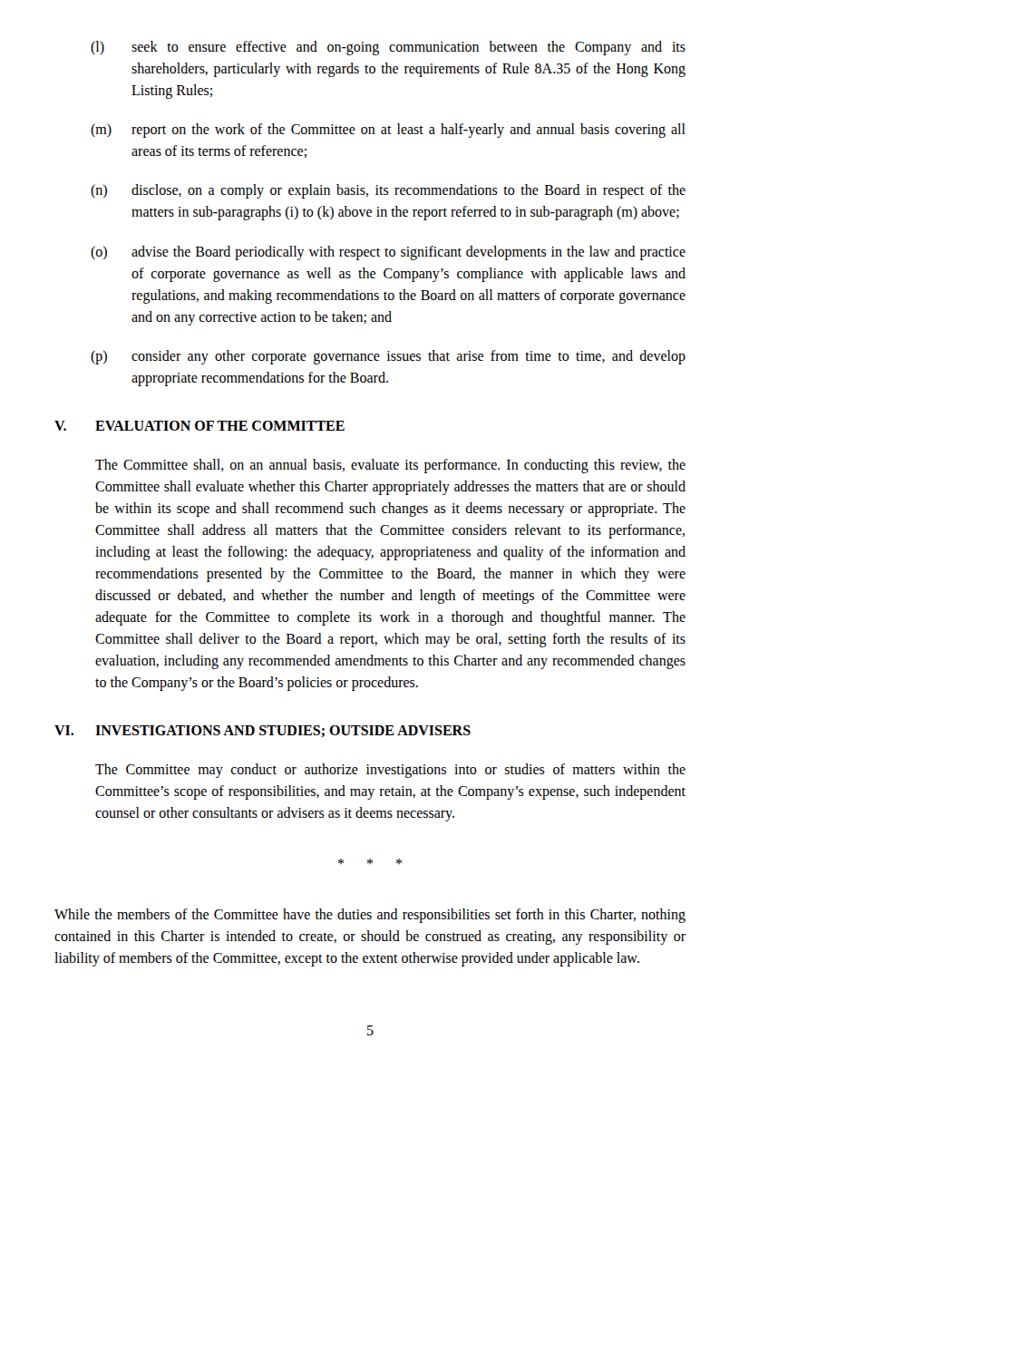(l)
seek to ensure effective and on-going communication between the Company and its shareholders, particularly with regards to the requirements of Rule 8A.35 of the Hong Kong Listing Rules;
(m)
report on the work of the Committee on at least a half-yearly and annual basis covering all areas of its terms of reference;
(n)
disclose, on a comply or explain basis, its recommendations to the Board in respect of the matters in sub-paragraphs (i) to (k) above in the report referred to in sub-paragraph (m) above;
(o)
advise the Board periodically with respect to significant developments in the law and practice of corporate governance as well as the Company’s compliance with applicable laws and regulations, and making recommendations to the Board on all matters of corporate governance and on any corrective action to be taken; and
(p)
consider any other corporate governance issues that arise from time to time, and develop appropriate recommendations for the Board.
V.
EVALUATION OF THE COMMITTEE
The Committee shall, on an annual basis, evaluate its performance. In conducting this review, the Committee shall evaluate whether this Charter appropriately addresses the matters that are or should be within its scope and shall recommend such changes as it deems necessary or appropriate. The Committee shall address all matters that the Committee considers relevant to its performance, including at least the following: the adequacy, appropriateness and quality of the information and recommendations presented by the Committee to the Board, the manner in which they were discussed or debated, and whether the number and length of meetings of the Committee were adequate for the Committee to complete its work in a thorough and thoughtful manner. The Committee shall deliver to the Board a report, which may be oral, setting forth the results of its evaluation, including any recommended amendments to this Charter and any recommended changes to the Company’s or the Board’s policies or procedures.
VI.
INVESTIGATIONS AND STUDIES; OUTSIDE ADVISERS
The Committee may conduct or authorize investigations into or studies of matters within the Committee’s scope of responsibilities, and may retain, at the Company’s expense, such independent counsel or other consultants or advisers as it deems necessary.
***
While the members of the Committee have the duties and responsibilities set forth in this Charter, nothing contained in this Charter is intended to create, or should be construed as creating, any responsibility or liability of members of the Committee, except to the extent otherwise provided under applicable law.
5